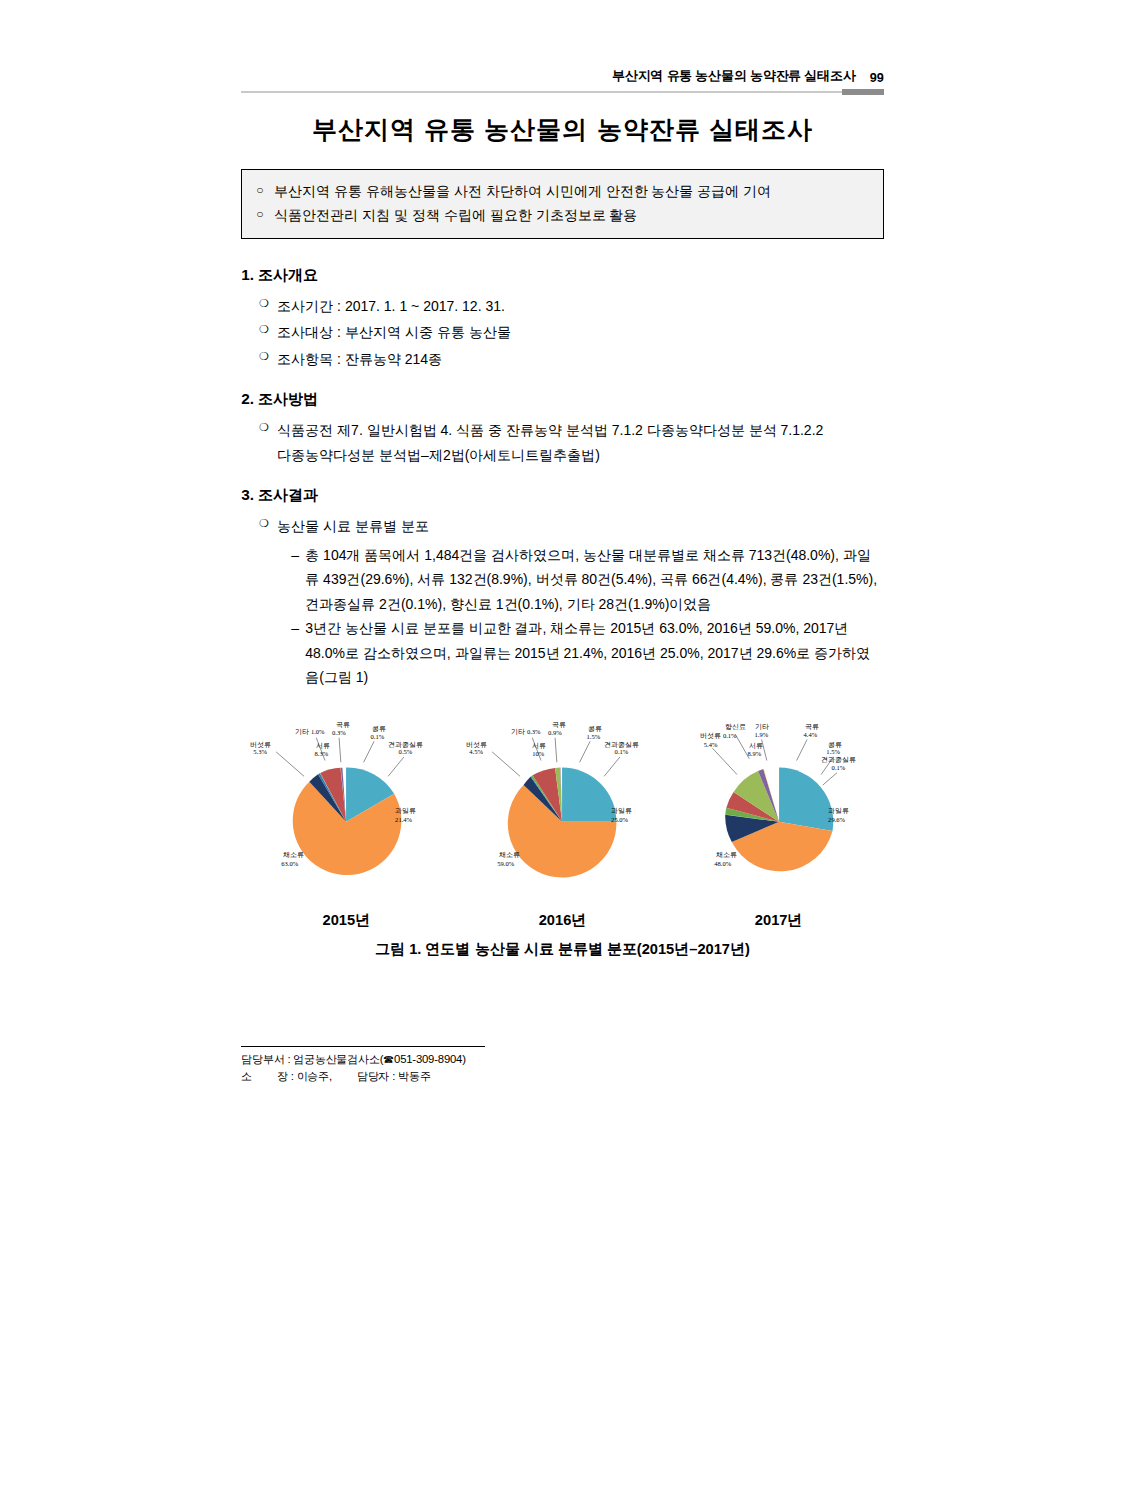부산지역 유통 농산물의 농약잔류 실태조사
99
부산지역 유통 농산물의 농약잔류 실태조사
부산지역 유통 유해농산물을 사전 차단하여 시민에게 안전한 농산물 공급에 기여
식품안전관리 지침 및 정책 수립에 필요한 기초정보로 활용
1. 조사개요
조사기간 : 2017. 1. 1 ~ 2017. 12. 31.
조사대상 : 부산지역 시중 유통 농산물
조사항목 : 잔류농약 214종
2. 조사방법
식품공전 제7. 일반시험법 4. 식품 중 잔류농약 분석법 7.1.2 다종농약다성분 분석 7.1.2.2
다종농약다성분 분석법–제2법(아세토니트릴추출법)
3. 조사결과
농산물 시료 분류별 분포
총 104개 품목에서 1,484건을 검사하였으며, 농산물 대분류별로 채소류 713건(48.0%), 과일류 439건(29.6%), 서류 132건(8.9%), 버섯류 80건(5.4%), 곡류 66건(4.4%), 콩류 23건(1.5%), 견과종실류 2건(0.1%), 향신료 1건(0.1%), 기타 28건(1.9%)이었음
3년간 농산물 시료 분포를 비교한 결과, 채소류는 2015년 63.0%, 2016년 59.0%, 2017년 48.0%로 감소하였으며, 과일류는 2015년 21.4%, 2016년 25.0%, 2017년 29.6%로 증가하였음(그림 1)
기타 1.0% 곡류 0.3% 콩류 0.1% 버섯류 5.3% 서류 8.3% 견과종실류 0.5% 과일류 21.4% 채소류 63.0%
2015년
기타 0.3% 곡류 0.9% 콩류 1.5% 버섯류 4.5% 서류 10% 견과종실류 0.1% 과일류 25.0% 채소류 59.0%
2016년
향신료 기타 버섯류 0.1% 1.9% 곡류 4.4% 5.4% 서류 8.9% 콩류 1.5% 견과종실류 0.1% 과일류 29.6% 채소류 48.0%
2017년
그림 1. 연도별 농산물 시료 분류별 분포(2015년–2017년)
담당부서 : 엄궁농산물검사소(☎051-309-8904)
소 장 : 이승주, 담당자 : 박동주